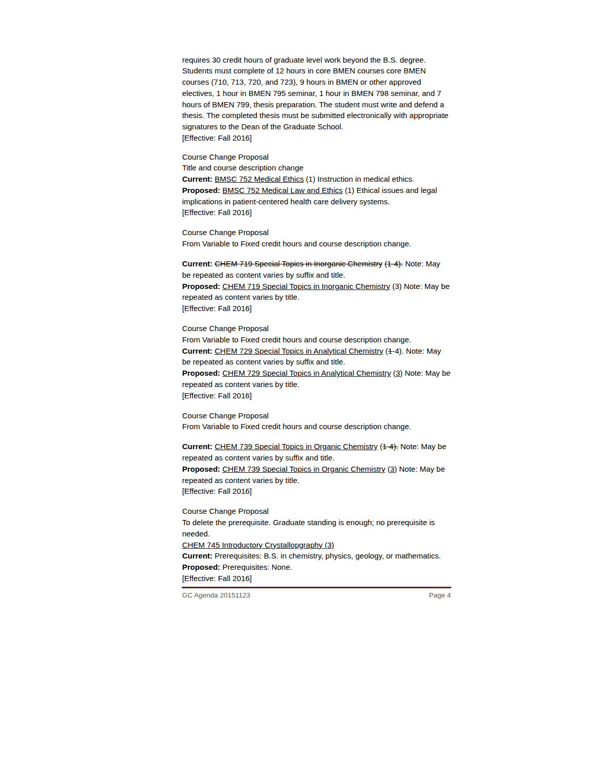requires 30 credit hours of graduate level work beyond the B.S. degree. Students must complete of 12 hours in core BMEN courses core BMEN courses (710, 713, 720, and 723), 9 hours in BMEN or other approved electives, 1 hour in BMEN 795 seminar, 1 hour in BMEN 798 seminar, and 7 hours of BMEN 799, thesis preparation. The student must write and defend a thesis. The completed thesis must be submitted electronically with appropriate signatures to the Dean of the Graduate School.
[Effective: Fall 2016]
Course Change Proposal
Title and course description change
Current: BMSC 752 Medical Ethics (1) Instruction in medical ethics.
Proposed: BMSC 752 Medical Law and Ethics (1) Ethical issues and legal implications in patient-centered health care delivery systems.
[Effective: Fall 2016]
Course Change Proposal
From Variable to Fixed credit hours and course description change.
Current: CHEM 719 Special Topics in Inorganic Chemistry (1-4). Note: May be repeated as content varies by suffix and title.
Proposed: CHEM 719 Special Topics in Inorganic Chemistry (3) Note: May be repeated as content varies by title.
[Effective: Fall 2016]
Course Change Proposal
From Variable to Fixed credit hours and course description change.
Current: CHEM 729 Special Topics in Analytical Chemistry (1-4). Note: May be repeated as content varies by suffix and title.
Proposed: CHEM 729 Special Topics in Analytical Chemistry (3) Note: May be repeated as content varies by title.
[Effective: Fall 2016]
Course Change Proposal
From Variable to Fixed credit hours and course description change.
Current: CHEM 739 Special Topics in Organic Chemistry (1-4). Note: May be repeated as content varies by suffix and title.
Proposed: CHEM 739 Special Topics in Organic Chemistry (3) Note: May be repeated as content varies by title.
[Effective: Fall 2016]
Course Change Proposal
To delete the prerequisite. Graduate standing is enough; no prerequisite is needed.
CHEM 745 Introductory Crystallopgraphy (3)
Current: Prerequisites: B.S. in chemistry, physics, geology, or mathematics.
Proposed: Prerequisites: None.
[Effective: Fall 2016]
GC Agenda 20151123 Page 4